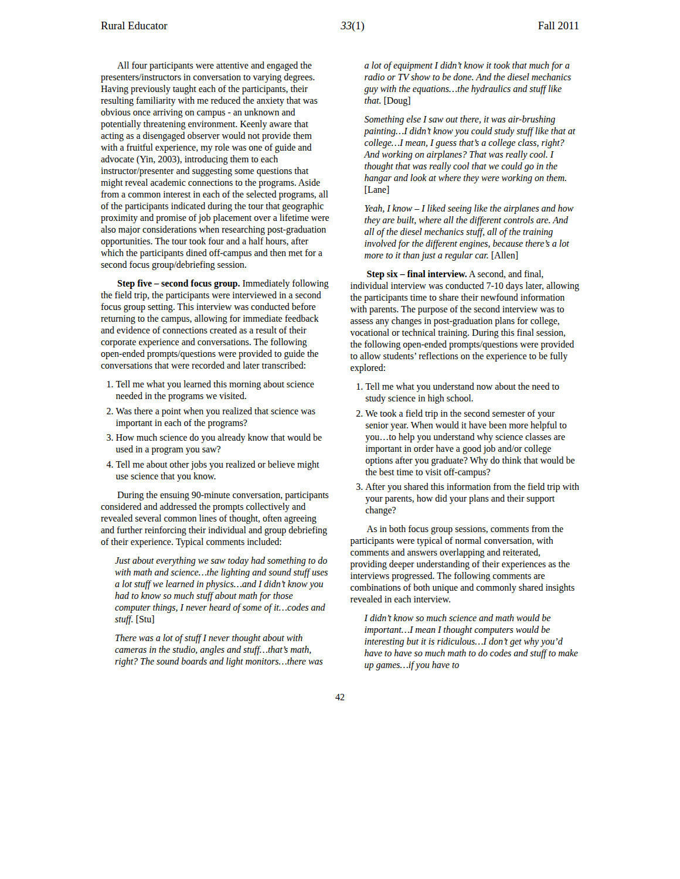Rural Educator 33(1) Fall 2011
All four participants were attentive and engaged the presenters/instructors in conversation to varying degrees. Having previously taught each of the participants, their resulting familiarity with me reduced the anxiety that was obvious once arriving on campus - an unknown and potentially threatening environment. Keenly aware that acting as a disengaged observer would not provide them with a fruitful experience, my role was one of guide and advocate (Yin, 2003), introducing them to each instructor/presenter and suggesting some questions that might reveal academic connections to the programs. Aside from a common interest in each of the selected programs, all of the participants indicated during the tour that geographic proximity and promise of job placement over a lifetime were also major considerations when researching post-graduation opportunities. The tour took four and a half hours, after which the participants dined off-campus and then met for a second focus group/debriefing session.
Step five – second focus group. Immediately following the field trip, the participants were interviewed in a second focus group setting. This interview was conducted before returning to the campus, allowing for immediate feedback and evidence of connections created as a result of their corporate experience and conversations. The following open-ended prompts/questions were provided to guide the conversations that were recorded and later transcribed:
Tell me what you learned this morning about science needed in the programs we visited.
Was there a point when you realized that science was important in each of the programs?
How much science do you already know that would be used in a program you saw?
Tell me about other jobs you realized or believe might use science that you know.
During the ensuing 90-minute conversation, participants considered and addressed the prompts collectively and revealed several common lines of thought, often agreeing and further reinforcing their individual and group debriefing of their experience. Typical comments included:
Just about everything we saw today had something to do with math and science…the lighting and sound stuff uses a lot stuff we learned in physics…and I didn’t know you had to know so much stuff about math for those computer things, I never heard of some of it…codes and stuff. [Stu]
There was a lot of stuff I never thought about with cameras in the studio, angles and stuff…that’s math, right? The sound boards and light monitors…there was a lot of equipment I didn’t know it took that much for a radio or TV show to be done. And the diesel mechanics guy with the equations…the hydraulics and stuff like that. [Doug]
Something else I saw out there, it was air-brushing painting…I didn’t know you could study stuff like that at college…I mean, I guess that’s a college class, right? And working on airplanes? That was really cool. I thought that was really cool that we could go in the hangar and look at where they were working on them. [Lane]
Yeah, I know – I liked seeing like the airplanes and how they are built, where all the different controls are. And all of the diesel mechanics stuff, all of the training involved for the different engines, because there’s a lot more to it than just a regular car. [Allen]
Step six – final interview. A second, and final, individual interview was conducted 7-10 days later, allowing the participants time to share their newfound information with parents. The purpose of the second interview was to assess any changes in post-graduation plans for college, vocational or technical training. During this final session, the following open-ended prompts/questions were provided to allow students’ reflections on the experience to be fully explored:
Tell me what you understand now about the need to study science in high school.
We took a field trip in the second semester of your senior year. When would it have been more helpful to you…to help you understand why science classes are important in order have a good job and/or college options after you graduate? Why do think that would be the best time to visit off-campus?
After you shared this information from the field trip with your parents, how did your plans and their support change?
As in both focus group sessions, comments from the participants were typical of normal conversation, with comments and answers overlapping and reiterated, providing deeper understanding of their experiences as the interviews progressed. The following comments are combinations of both unique and commonly shared insights revealed in each interview.
I didn’t know so much science and math would be important…I mean I thought computers would be interesting but it is ridiculous…I don’t get why you’d have to have so much math to do codes and stuff to make up games…if you have to
42